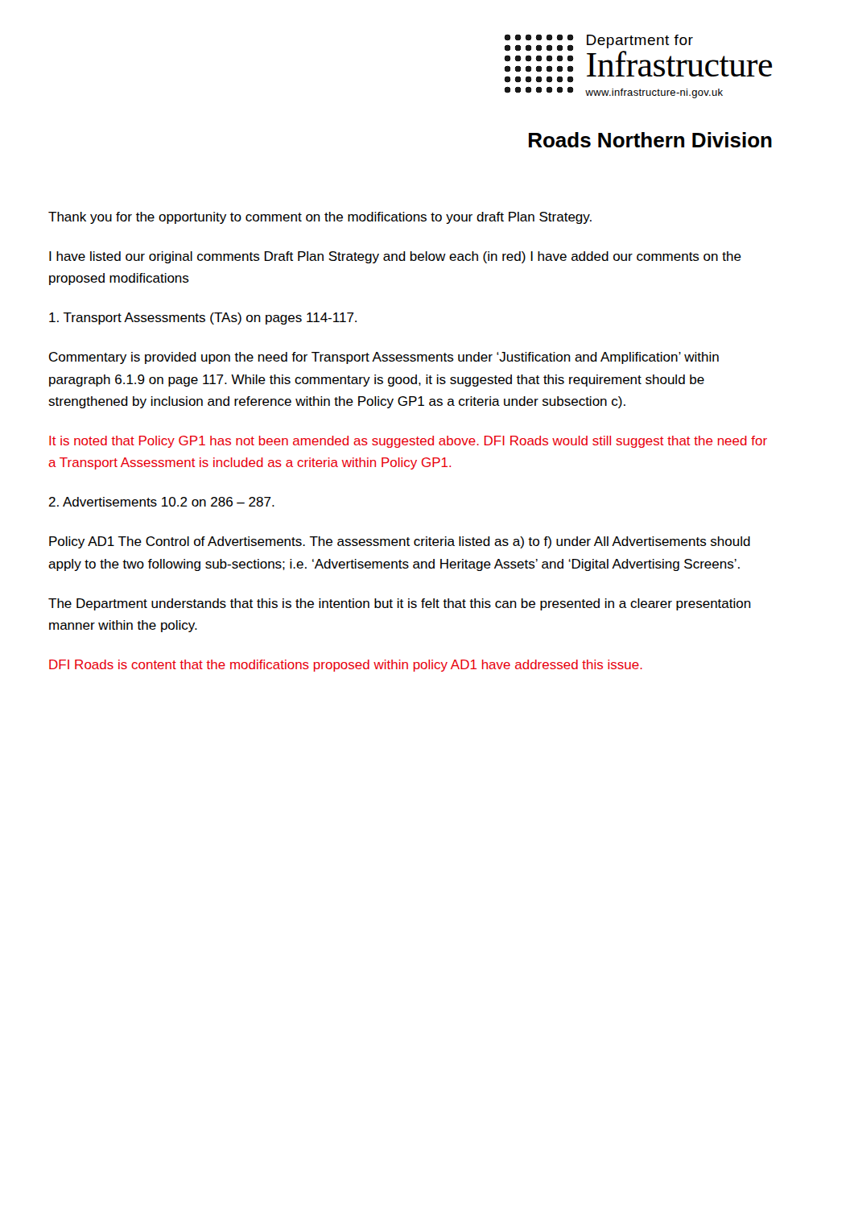Department for Infrastructure www.infrastructure-ni.gov.uk
Roads Northern Division
Thank you for the opportunity to comment on the modifications to your draft Plan Strategy.
I have listed our original comments Draft Plan Strategy and below each (in red) I have added our comments on the proposed modifications
1. Transport Assessments (TAs) on pages 114-117.
Commentary is provided upon the need for Transport Assessments under ‘Justification and Amplification’ within paragraph 6.1.9 on page 117. While this commentary is good, it is suggested that this requirement should be strengthened by inclusion and reference within the Policy GP1 as a criteria under subsection c).
It is noted that Policy GP1 has not been amended as suggested above. DFI Roads would still suggest that the need for a Transport Assessment is included as a criteria within Policy GP1.
2. Advertisements 10.2 on 286 – 287.
Policy AD1 The Control of Advertisements. The assessment criteria listed as a) to f) under All Advertisements should apply to the two following sub-sections; i.e. ‘Advertisements and Heritage Assets’ and ‘Digital Advertising Screens’.
The Department understands that this is the intention but it is felt that this can be presented in a clearer presentation manner within the policy.
DFI Roads is content that the modifications proposed within policy AD1 have addressed this issue.